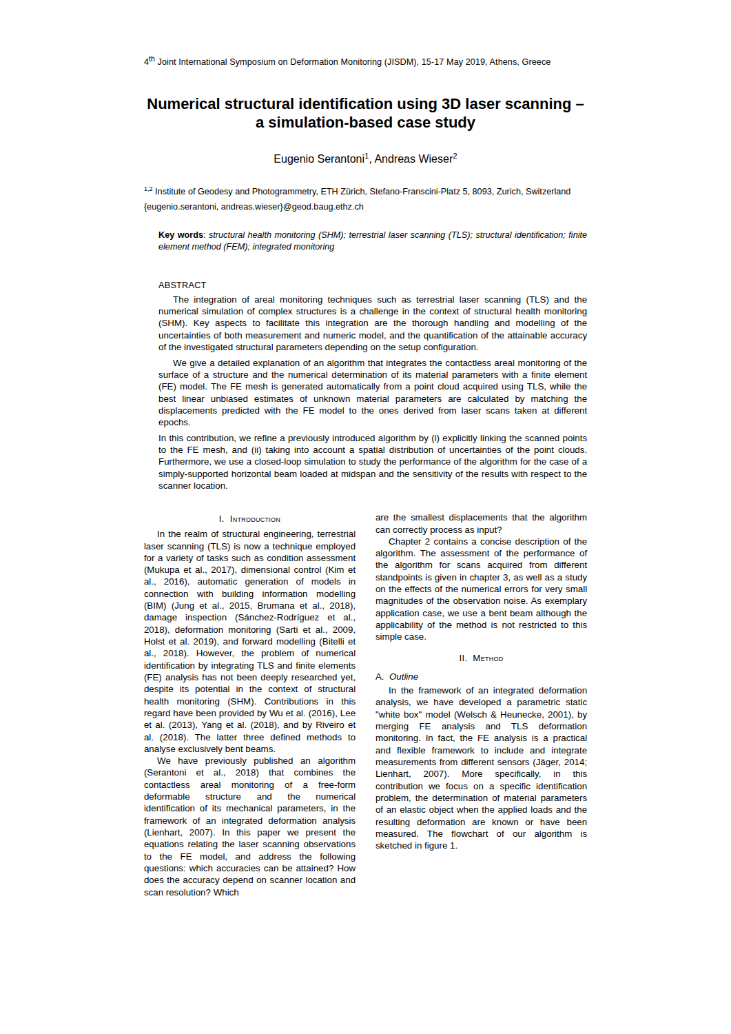4th Joint International Symposium on Deformation Monitoring (JISDM), 15-17 May 2019, Athens, Greece
Numerical structural identification using 3D laser scanning – a simulation-based case study
Eugenio Serantoni1, Andreas Wieser2
1,2 Institute of Geodesy and Photogrammetry, ETH Zürich, Stefano-Franscini-Platz 5, 8093, Zurich, Switzerland
{eugenio.serantoni, andreas.wieser}@geod.baug.ethz.ch
Key words: structural health monitoring (SHM); terrestrial laser scanning (TLS); structural identification; finite element method (FEM); integrated monitoring
ABSTRACT
The integration of areal monitoring techniques such as terrestrial laser scanning (TLS) and the numerical simulation of complex structures is a challenge in the context of structural health monitoring (SHM). Key aspects to facilitate this integration are the thorough handling and modelling of the uncertainties of both measurement and numeric model, and the quantification of the attainable accuracy of the investigated structural parameters depending on the setup configuration.
We give a detailed explanation of an algorithm that integrates the contactless areal monitoring of the surface of a structure and the numerical determination of its material parameters with a finite element (FE) model. The FE mesh is generated automatically from a point cloud acquired using TLS, while the best linear unbiased estimates of unknown material parameters are calculated by matching the displacements predicted with the FE model to the ones derived from laser scans taken at different epochs.
In this contribution, we refine a previously introduced algorithm by (i) explicitly linking the scanned points to the FE mesh, and (ii) taking into account a spatial distribution of uncertainties of the point clouds. Furthermore, we use a closed-loop simulation to study the performance of the algorithm for the case of a simply-supported horizontal beam loaded at midspan and the sensitivity of the results with respect to the scanner location.
I. Introduction
In the realm of structural engineering, terrestrial laser scanning (TLS) is now a technique employed for a variety of tasks such as condition assessment (Mukupa et al., 2017), dimensional control (Kim et al., 2016), automatic generation of models in connection with building information modelling (BIM) (Jung et al., 2015, Brumana et al., 2018), damage inspection (Sánchez-Rodríguez et al., 2018), deformation monitoring (Sarti et al., 2009, Holst et al. 2019), and forward modelling (Bitelli et al., 2018). However, the problem of numerical identification by integrating TLS and finite elements (FE) analysis has not been deeply researched yet, despite its potential in the context of structural health monitoring (SHM). Contributions in this regard have been provided by Wu et al. (2016), Lee et al. (2013), Yang et al. (2018), and by Riveiro et al. (2018). The latter three defined methods to analyse exclusively bent beams.
We have previously published an algorithm (Serantoni et al., 2018) that combines the contactless areal monitoring of a free-form deformable structure and the numerical identification of its mechanical parameters, in the framework of an integrated deformation analysis (Lienhart, 2007). In this paper we present the equations relating the laser scanning observations to the FE model, and address the following questions: which accuracies can be attained? How does the accuracy depend on scanner location and scan resolution? Which
are the smallest displacements that the algorithm can correctly process as input?
Chapter 2 contains a concise description of the algorithm. The assessment of the performance of the algorithm for scans acquired from different standpoints is given in chapter 3, as well as a study on the effects of the numerical errors for very small magnitudes of the observation noise. As exemplary application case, we use a bent beam although the applicability of the method is not restricted to this simple case.
II. Method
A. Outline
In the framework of an integrated deformation analysis, we have developed a parametric static "white box" model (Welsch & Heunecke, 2001), by merging FE analysis and TLS deformation monitoring. In fact, the FE analysis is a practical and flexible framework to include and integrate measurements from different sensors (Jäger, 2014; Lienhart, 2007). More specifically, in this contribution we focus on a specific identification problem, the determination of material parameters of an elastic object when the applied loads and the resulting deformation are known or have been measured. The flowchart of our algorithm is sketched in figure 1.